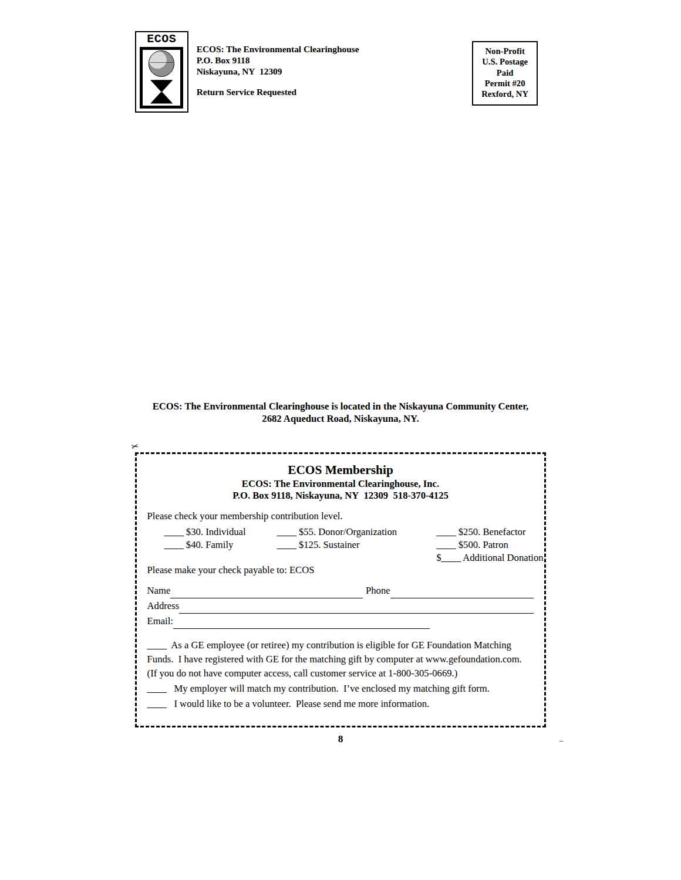ECOS
ECOS: The Environmental Clearinghouse
P.O. Box 9118
Niskayuna, NY 12309
Return Service Requested
Non-Profit
U.S. Postage
Paid
Permit #20
Rexford, NY
ECOS: The Environmental Clearinghouse is located in the Niskayuna Community Center,
2682 Aqueduct Road, Niskayuna, NY.
✂
ECOS Membership
ECOS: The Environmental Clearinghouse, Inc.
P.O. Box 9118, Niskayuna, NY 12309 518-370-4125
Please check your membership contribution level.
| $30. Individual | $55. Donor/Organization | $250. Benefactor |
| $40. Family | $125. Sustainer | $500. Patron |
| | | $ Additional Donation |
Please make your check payable to: ECOS
Name Phone
Address
Email:
As a GE employee (or retiree) my contribution is eligible for GE Foundation Matching Funds. I have registered with GE for the matching gift by computer at www.gefoundation.com. (If you do not have computer access, call customer service at 1-800-305-0669.)
My employer will match my contribution. I’ve enclosed my matching gift form.
I would like to be a volunteer. Please send me more information.
8
_